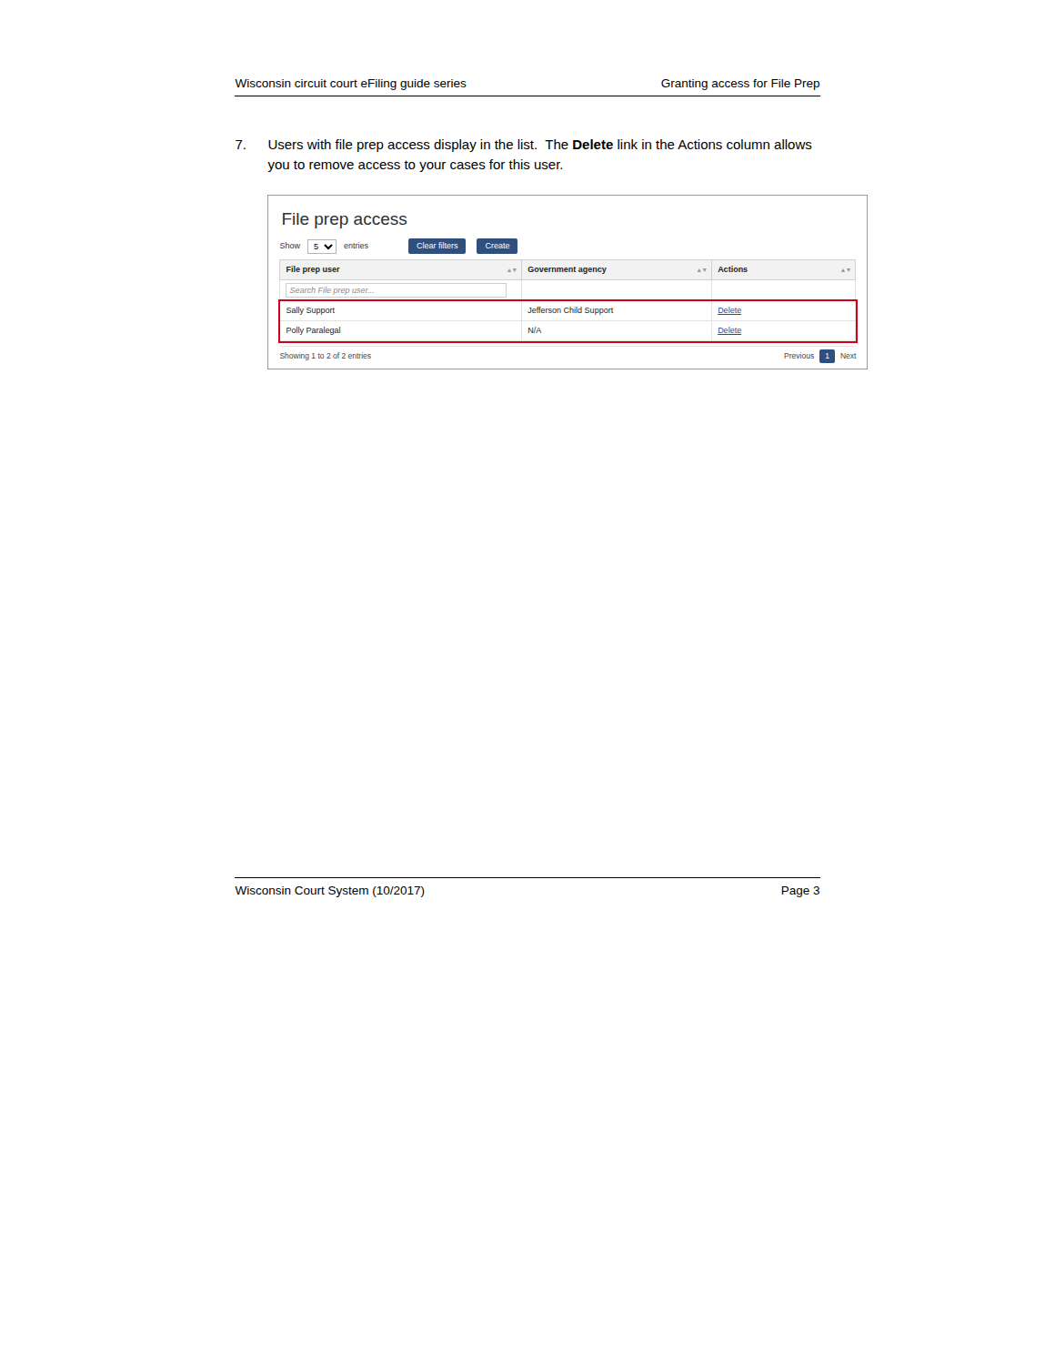Wisconsin circuit court eFiling guide series
Granting access for File Prep
7. Users with file prep access display in the list. The Delete link in the Actions column allows you to remove access to your cases for this user.
File prep access
Show 5 entries Clear filters Create
| File prep user ▲▼ | Government agency ▲▼ | Actions ▲▼ |
| --- | --- | --- |
| Sally Support | Jefferson Child Support | Delete |
| Polly Paralegal | N/A | Delete |
Showing 1 to 2 of 2 entries
Previous 1 Next
Wisconsin Court System (10/2017)
Page 3